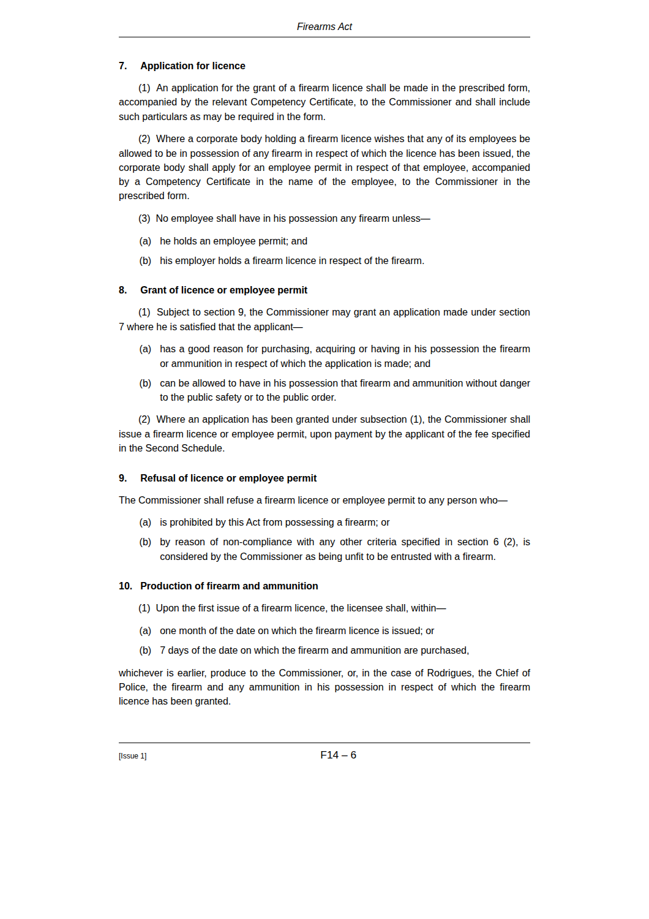Firearms Act
7. Application for licence
(1) An application for the grant of a firearm licence shall be made in the prescribed form, accompanied by the relevant Competency Certificate, to the Commissioner and shall include such particulars as may be required in the form.
(2) Where a corporate body holding a firearm licence wishes that any of its employees be allowed to be in possession of any firearm in respect of which the licence has been issued, the corporate body shall apply for an employee permit in respect of that employee, accompanied by a Competency Certificate in the name of the employee, to the Commissioner in the prescribed form.
(3) No employee shall have in his possession any firearm unless—
(a) he holds an employee permit; and
(b) his employer holds a firearm licence in respect of the firearm.
8. Grant of licence or employee permit
(1) Subject to section 9, the Commissioner may grant an application made under section 7 where he is satisfied that the applicant—
(a) has a good reason for purchasing, acquiring or having in his possession the firearm or ammunition in respect of which the application is made; and
(b) can be allowed to have in his possession that firearm and ammunition without danger to the public safety or to the public order.
(2) Where an application has been granted under subsection (1), the Commissioner shall issue a firearm licence or employee permit, upon payment by the applicant of the fee specified in the Second Schedule.
9. Refusal of licence or employee permit
The Commissioner shall refuse a firearm licence or employee permit to any person who—
(a) is prohibited by this Act from possessing a firearm; or
(b) by reason of non-compliance with any other criteria specified in section 6 (2), is considered by the Commissioner as being unfit to be entrusted with a firearm.
10. Production of firearm and ammunition
(1) Upon the first issue of a firearm licence, the licensee shall, within—
(a) one month of the date on which the firearm licence is issued; or
(b) 7 days of the date on which the firearm and ammunition are purchased,
whichever is earlier, produce to the Commissioner, or, in the case of Rodrigues, the Chief of Police, the firearm and any ammunition in his possession in respect of which the firearm licence has been granted.
[Issue 1]
F14 – 6